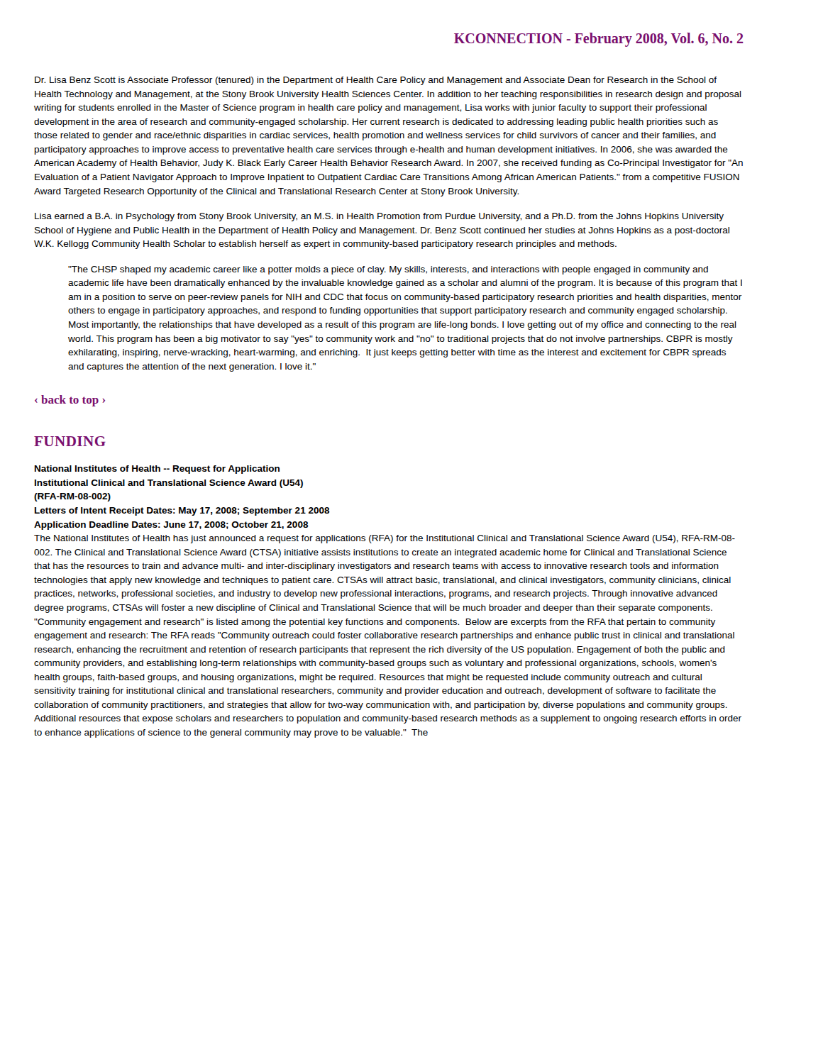KCONNECTION - February 2008, Vol. 6, No. 2
Dr. Lisa Benz Scott is Associate Professor (tenured) in the Department of Health Care Policy and Management and Associate Dean for Research in the School of Health Technology and Management, at the Stony Brook University Health Sciences Center. In addition to her teaching responsibilities in research design and proposal writing for students enrolled in the Master of Science program in health care policy and management, Lisa works with junior faculty to support their professional development in the area of research and community-engaged scholarship. Her current research is dedicated to addressing leading public health priorities such as those related to gender and race/ethnic disparities in cardiac services, health promotion and wellness services for child survivors of cancer and their families, and participatory approaches to improve access to preventative health care services through e-health and human development initiatives. In 2006, she was awarded the American Academy of Health Behavior, Judy K. Black Early Career Health Behavior Research Award. In 2007, she received funding as Co-Principal Investigator for "An Evaluation of a Patient Navigator Approach to Improve Inpatient to Outpatient Cardiac Care Transitions Among African American Patients." from a competitive FUSION Award Targeted Research Opportunity of the Clinical and Translational Research Center at Stony Brook University.
Lisa earned a B.A. in Psychology from Stony Brook University, an M.S. in Health Promotion from Purdue University, and a Ph.D. from the Johns Hopkins University School of Hygiene and Public Health in the Department of Health Policy and Management. Dr. Benz Scott continued her studies at Johns Hopkins as a post-doctoral W.K. Kellogg Community Health Scholar to establish herself as expert in community-based participatory research principles and methods.
"The CHSP shaped my academic career like a potter molds a piece of clay. My skills, interests, and interactions with people engaged in community and academic life have been dramatically enhanced by the invaluable knowledge gained as a scholar and alumni of the program. It is because of this program that I am in a position to serve on peer-review panels for NIH and CDC that focus on community-based participatory research priorities and health disparities, mentor others to engage in participatory approaches, and respond to funding opportunities that support participatory research and community engaged scholarship. Most importantly, the relationships that have developed as a result of this program are life-long bonds. I love getting out of my office and connecting to the real world. This program has been a big motivator to say "yes" to community work and "no" to traditional projects that do not involve partnerships. CBPR is mostly exhilarating, inspiring, nerve-wracking, heart-warming, and enriching. It just keeps getting better with time as the interest and excitement for CBPR spreads and captures the attention of the next generation. I love it."
‹ back to top ›
FUNDING
National Institutes of Health -- Request for Application
Institutional Clinical and Translational Science Award (U54)
(RFA-RM-08-002)
Letters of Intent Receipt Dates: May 17, 2008; September 21 2008
Application Deadline Dates: June 17, 2008; October 21, 2008
The National Institutes of Health has just announced a request for applications (RFA) for the Institutional Clinical and Translational Science Award (U54), RFA-RM-08-002. The Clinical and Translational Science Award (CTSA) initiative assists institutions to create an integrated academic home for Clinical and Translational Science that has the resources to train and advance multi- and inter-disciplinary investigators and research teams with access to innovative research tools and information technologies that apply new knowledge and techniques to patient care. CTSAs will attract basic, translational, and clinical investigators, community clinicians, clinical practices, networks, professional societies, and industry to develop new professional interactions, programs, and research projects. Through innovative advanced degree programs, CTSAs will foster a new discipline of Clinical and Translational Science that will be much broader and deeper than their separate components. "Community engagement and research" is listed among the potential key functions and components. Below are excerpts from the RFA that pertain to community engagement and research: The RFA reads "Community outreach could foster collaborative research partnerships and enhance public trust in clinical and translational research, enhancing the recruitment and retention of research participants that represent the rich diversity of the US population. Engagement of both the public and community providers, and establishing long-term relationships with community-based groups such as voluntary and professional organizations, schools, women's health groups, faith-based groups, and housing organizations, might be required. Resources that might be requested include community outreach and cultural sensitivity training for institutional clinical and translational researchers, community and provider education and outreach, development of software to facilitate the collaboration of community practitioners, and strategies that allow for two-way communication with, and participation by, diverse populations and community groups. Additional resources that expose scholars and researchers to population and community-based research methods as a supplement to ongoing research efforts in order to enhance applications of science to the general community may prove to be valuable." The